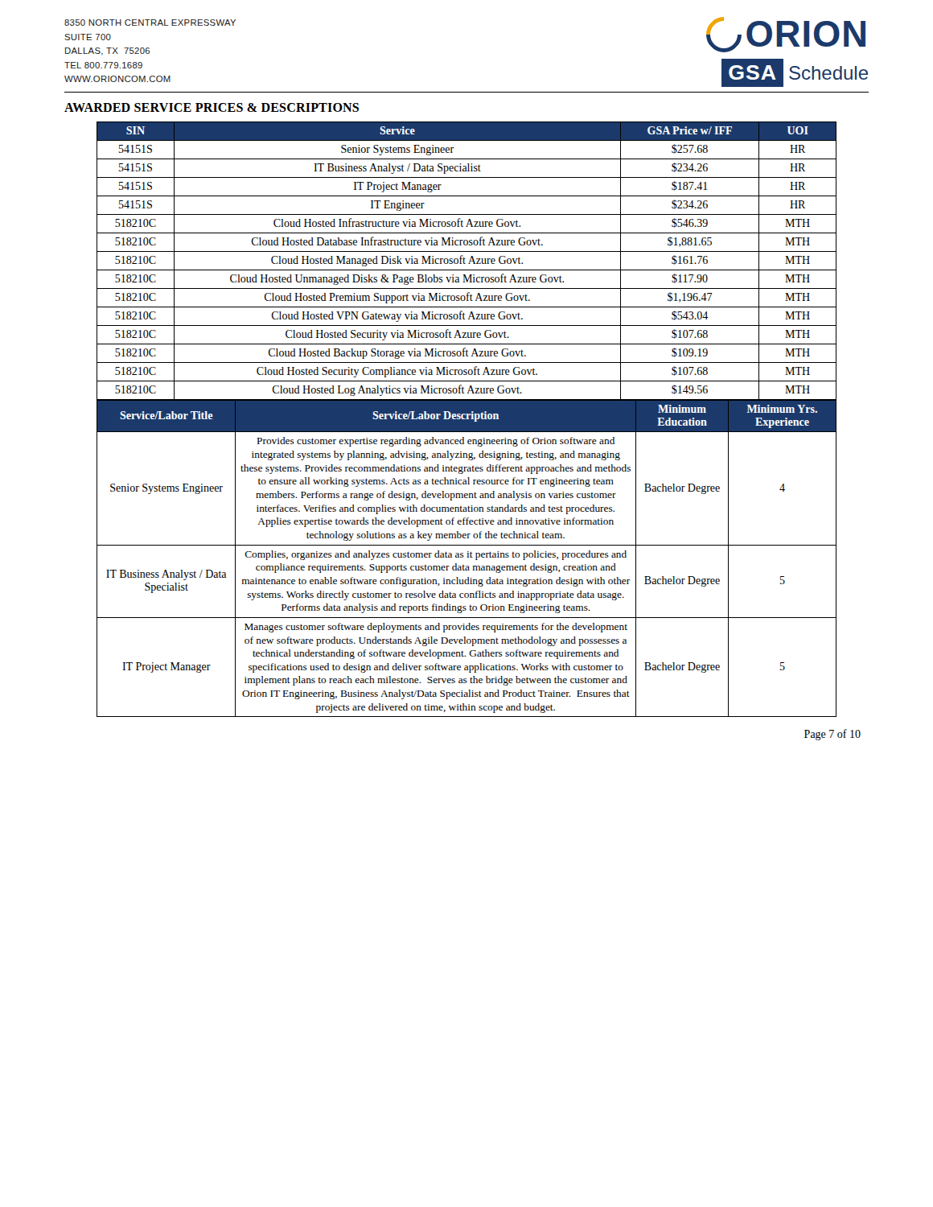8350 North Central Expressway
Suite 700
Dallas, TX 75206
Tel 800.779.1689
www.orioncom.com
ORION
GSA Schedule
AWARDED SERVICE PRICES & DESCRIPTIONS
| SIN | Service | GSA Price w/ IFF | UOI |
| --- | --- | --- | --- |
| 54151S | Senior Systems Engineer | $257.68 | HR |
| 54151S | IT Business Analyst / Data Specialist | $234.26 | HR |
| 54151S | IT Project Manager | $187.41 | HR |
| 54151S | IT Engineer | $234.26 | HR |
| 518210C | Cloud Hosted Infrastructure via Microsoft Azure Govt. | $546.39 | MTH |
| 518210C | Cloud Hosted Database Infrastructure via Microsoft Azure Govt. | $1,881.65 | MTH |
| 518210C | Cloud Hosted Managed Disk via Microsoft Azure Govt. | $161.76 | MTH |
| 518210C | Cloud Hosted Unmanaged Disks & Page Blobs via Microsoft Azure Govt. | $117.90 | MTH |
| 518210C | Cloud Hosted Premium Support via Microsoft Azure Govt. | $1,196.47 | MTH |
| 518210C | Cloud Hosted VPN Gateway via Microsoft Azure Govt. | $543.04 | MTH |
| 518210C | Cloud Hosted Security via Microsoft Azure Govt. | $107.68 | MTH |
| 518210C | Cloud Hosted Backup Storage via Microsoft Azure Govt. | $109.19 | MTH |
| 518210C | Cloud Hosted Security Compliance via Microsoft Azure Govt. | $107.68 | MTH |
| 518210C | Cloud Hosted Log Analytics via Microsoft Azure Govt. | $149.56 | MTH |
| Service/Labor Title | Service/Labor Description | Minimum Education | Minimum Yrs. Experience |
| --- | --- | --- | --- |
| Senior Systems Engineer | Provides customer expertise regarding advanced engineering of Orion software and integrated systems by planning, advising, analyzing, designing, testing, and managing these systems. Provides recommendations and integrates different approaches and methods to ensure all working systems. Acts as a technical resource for IT engineering team members. Performs a range of design, development and analysis on varies customer interfaces. Verifies and complies with documentation standards and test procedures. Applies expertise towards the development of effective and innovative information technology solutions as a key member of the technical team. | Bachelor Degree | 4 |
| IT Business Analyst / Data Specialist | Complies, organizes and analyzes customer data as it pertains to policies, procedures and compliance requirements. Supports customer data management design, creation and maintenance to enable software configuration, including data integration design with other systems. Works directly customer to resolve data conflicts and inappropriate data usage. Performs data analysis and reports findings to Orion Engineering teams. | Bachelor Degree | 5 |
| IT Project Manager | Manages customer software deployments and provides requirements for the development of new software products. Understands Agile Development methodology and possesses a technical understanding of software development. Gathers software requirements and specifications used to design and deliver software applications. Works with customer to implement plans to reach each milestone. Serves as the bridge between the customer and Orion IT Engineering, Business Analyst/Data Specialist and Product Trainer. Ensures that projects are delivered on time, within scope and budget. | Bachelor Degree | 5 |
Page 7 of 10